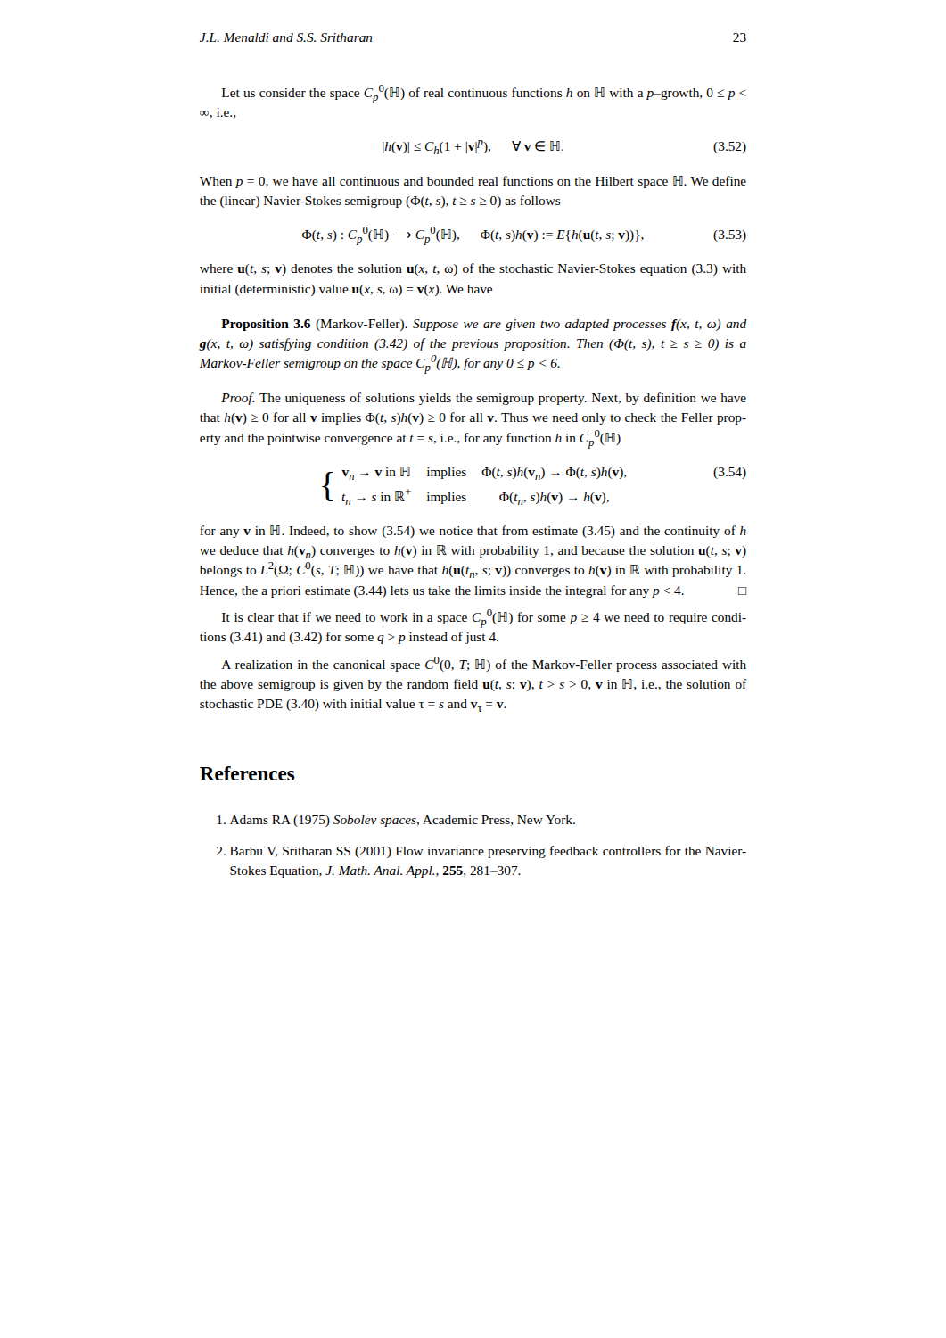J.L. Menaldi and S.S. Sritharan 23
Let us consider the space Cp0(ℍ) of real continuous functions h on ℍ with a p–growth, 0 ≤ p < ∞, i.e.,
|h(v)| ≤ Ch(1 + |v|p), ∀ v ∈ ℍ. (3.52)
When p = 0, we have all continuous and bounded real functions on the Hilbert space ℍ. We define the (linear) Navier-Stokes semigroup (Φ(t, s), t ≥ s ≥ 0) as follows
Φ(t, s) : Cp0(ℍ) ⟶ Cp0(ℍ), Φ(t, s)h(v) := E{h(u(t, s; v))}, (3.53)
where u(t, s; v) denotes the solution u(x, t, ω) of the stochastic Navier-Stokes equation (3.3) with initial (deterministic) value u(x, s, ω) = v(x). We have
Proposition 3.6 (Markov-Feller). Suppose we are given two adapted processes f(x, t, ω) and g(x, t, ω) satisfying condition (3.42) of the previous proposition. Then (Φ(t, s), t ≥ s ≥ 0) is a Markov-Feller semigroup on the space Cp0(ℍ), for any 0 ≤ p < 6.
Proof. The uniqueness of solutions yields the semigroup property. Next, by definition we have that h(v) ≥ 0 for all v implies Φ(t, s)h(v) ≥ 0 for all v. Thus we need only to check the Feller property and the pointwise convergence at t = s, i.e., for any function h in Cp0(ℍ)
{ vn → v in ℍ implies Φ(t, s)h(vn) → Φ(t, s)h(v), tn → s in ℝ+ implies Φ(tn, s)h(v) → h(v), (3.54)
for any v in ℍ. Indeed, to show (3.54) we notice that from estimate (3.45) and the continuity of h we deduce that h(vn) converges to h(v) in ℝ with probability 1, and because the solution u(t, s; v) belongs to L2(Ω; C0(s, T; ℍ)) we have that h(u(tn, s; v)) converges to h(v) in ℝ with probability 1. Hence, the a priori estimate (3.44) lets us take the limits inside the integral for any p < 4. □
It is clear that if we need to work in a space Cp0(ℍ) for some p ≥ 4 we need to require conditions (3.41) and (3.42) for some q > p instead of just 4.
A realization in the canonical space C0(0, T; ℍ) of the Markov-Feller process associated with the above semigroup is given by the random field u(t, s; v), t > s > 0, v in ℍ, i.e., the solution of stochastic PDE (3.40) with initial value τ = s and vτ = v.
References
Adams RA (1975) Sobolev spaces, Academic Press, New York.
Barbu V, Sritharan SS (2001) Flow invariance preserving feedback controllers for the Navier-Stokes Equation, J. Math. Anal. Appl., 255, 281–307.